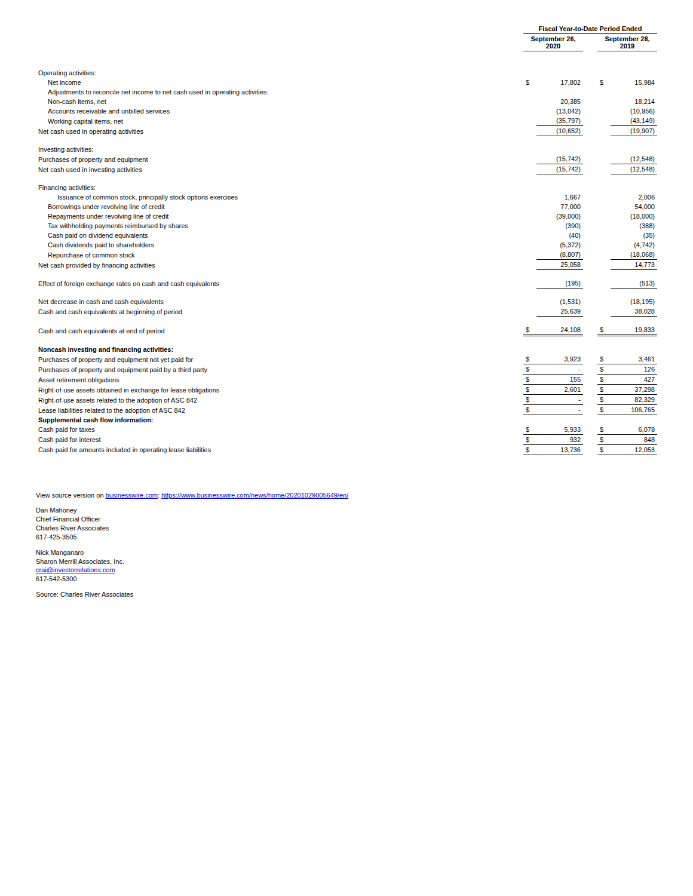| | | Fiscal Year-to-Date Period Ended |
| | | September 26, 2020 | | September 28, 2019 |
| Operating activities: | | | | | | |
| Net income | | $ | 17,802 | | $ | 15,984 |
| Adjustments to reconcile net income to net cash used in operating activities: | | | | | | |
| Non-cash items, net | | | 20,385 | | | 18,214 |
| Accounts receivable and unbilled services | | | (13,042) | | | (10,956) |
| Working capital items, net | | | (35,797) | | | (43,149) |
| Net cash used in operating activities | | | (10,652) | | | (19,907) |
| Investing activities: | | | | | | |
| Purchases of property and equipment | | | (15,742) | | | (12,548) |
| Net cash used in investing activities | | | (15,742) | | | (12,548) |
| Financing activities: | | | | | | |
| Issuance of common stock, principally stock options exercises | | | 1,667 | | | 2,006 |
| Borrowings under revolving line of credit | | | 77,000 | | | 54,000 |
| Repayments under revolving line of credit | | | (39,000) | | | (18,000) |
| Tax withholding payments reimbursed by shares | | | (390) | | | (388) |
| Cash paid on dividend equivalents | | | (40) | | | (35) |
| Cash dividends paid to shareholders | | | (5,372) | | | (4,742) |
| Repurchase of common stock | | | (8,807) | | | (18,068) |
| Net cash provided by financing activities | | | 25,058 | | | 14,773 |
| Effect of foreign exchange rates on cash and cash equivalents | | | (195) | | | (513) |
| Net decrease in cash and cash equivalents | | | (1,531) | | | (18,195) |
| Cash and cash equivalents at beginning of period | | | 25,639 | | | 38,028 |
| Cash and cash equivalents at end of period | | $ | 24,108 | | $ | 19,833 |
| Noncash investing and financing activities: | | | | | | |
| Purchases of property and equipment not yet paid for | | $ | 3,923 | | $ | 3,461 |
| Purchases of property and equipment paid by a third party | | $ | - | | $ | 126 |
| Asset retirement obligations | | $ | 155 | | $ | 427 |
| Right-of-use assets obtained in exchange for lease obligations | | $ | 2,601 | | $ | 37,298 |
| Right-of-use assets related to the adoption of ASC 842 | | $ | - | | $ | 82,329 |
| Lease liabilities related to the adoption of ASC 842 | | $ | - | | $ | 106,765 |
| Supplemental cash flow information: | | | | | | |
| Cash paid for taxes | | $ | 5,933 | | $ | 6,078 |
| Cash paid for interest | | $ | 932 | | $ | 848 |
| Cash paid for amounts included in operating lease liabilities | | $ | 13,736 | | $ | 12,053 |
View source version on businesswire.com: https://www.businesswire.com/news/home/20201029005649/en/
Dan Mahoney
Chief Financial Officer
Charles River Associates
617-425-3505
Nick Manganaro
Sharon Merrill Associates, Inc.
crai@investorrelations.com
617-542-5300
Source: Charles River Associates